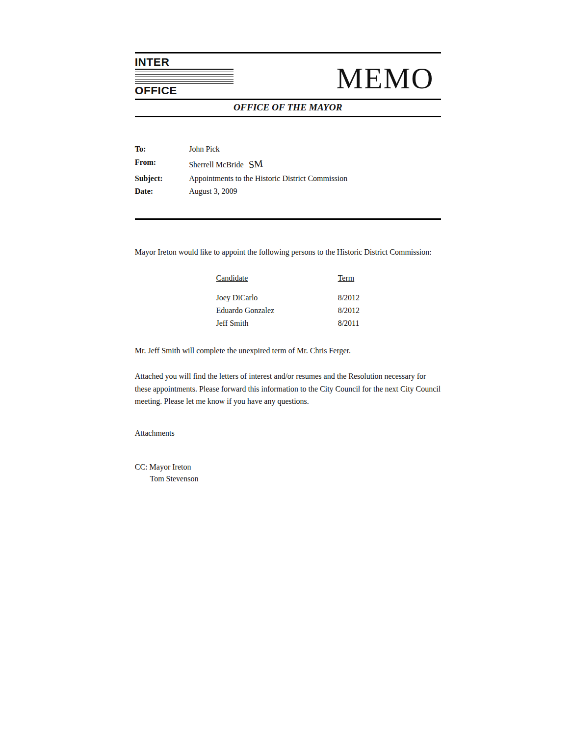INTER
OFFICE
MEMO
OFFICE OF THE MAYOR
| To: | John Pick |
| From: | Sherrell McBride SM |
| Subject: | Appointments to the Historic District Commission |
| Date: | August 3, 2009 |
Mayor Ireton would like to appoint the following persons to the Historic District Commission:
| Candidate | Term |
| --- | --- |
| Joey DiCarlo | 8/2012 |
| Eduardo Gonzalez | 8/2012 |
| Jeff Smith | 8/2011 |
Mr. Jeff Smith will complete the unexpired term of Mr. Chris Ferger.
Attached you will find the letters of interest and/or resumes and the Resolution necessary for these appointments. Please forward this information to the City Council for the next City Council meeting. Please let me know if you have any questions.
Attachments
CC: Mayor Ireton Tom Stevenson